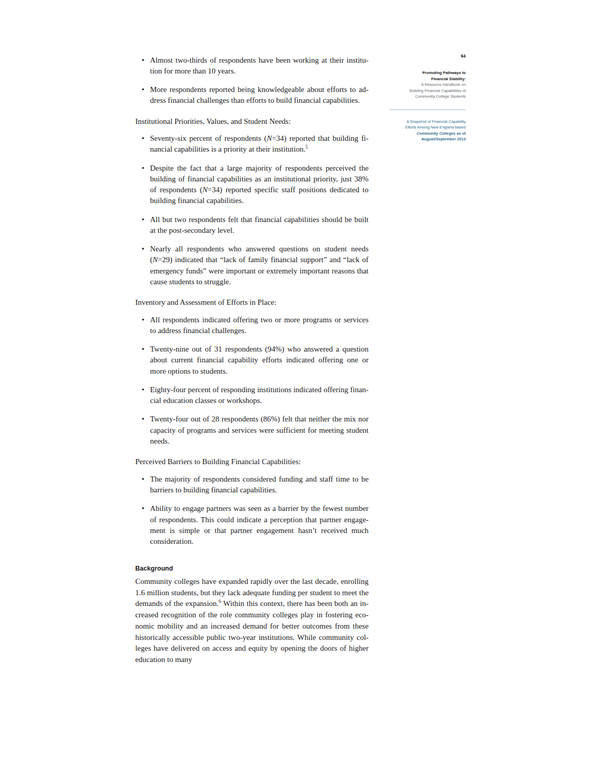Almost two-thirds of respondents have been working at their institution for more than 10 years.
More respondents reported being knowledgeable about efforts to address financial challenges than efforts to build financial capabilities.
Institutional Priorities, Values, and Student Needs:
Seventy-six percent of respondents (N=34) reported that building financial capabilities is a priority at their institution.5
Despite the fact that a large majority of respondents perceived the building of financial capabilities as an institutional priority, just 38% of respondents (N=34) reported specific staff positions dedicated to building financial capabilities.
All but two respondents felt that financial capabilities should be built at the post-secondary level.
Nearly all respondents who answered questions on student needs (N=29) indicated that “lack of family financial support” and “lack of emergency funds” were important or extremely important reasons that cause students to struggle.
Inventory and Assessment of Efforts in Place:
All respondents indicated offering two or more programs or services to address financial challenges.
Twenty-nine out of 31 respondents (94%) who answered a question about current financial capability efforts indicated offering one or more options to students.
Eighty-four percent of responding institutions indicated offering financial education classes or workshops.
Twenty-four out of 28 respondents (86%) felt that neither the mix nor capacity of programs and services were sufficient for meeting student needs.
Perceived Barriers to Building Financial Capabilities:
The majority of respondents considered funding and staff time to be barriers to building financial capabilities.
Ability to engage partners was seen as a barrier by the fewest number of respondents. This could indicate a perception that partner engagement is simple or that partner engagement hasn’t received much consideration.
Background
Community colleges have expanded rapidly over the last decade, enrolling 1.6 million students, but they lack adequate funding per student to meet the demands of the expansion.6 Within this context, there has been both an increased recognition of the role community colleges play in fostering economic mobility and an increased demand for better outcomes from these historically accessible public two-year institutions. While community colleges have delivered on access and equity by opening the doors of higher education to many
94
Promoting Pathways to
Financial Stability:
A Resource Handbook on
Building Financial Capabilities of
Community College Students
A Snapshot of Financial Capability
Efforts Among New England-based
Community Colleges as of
August/September 2013